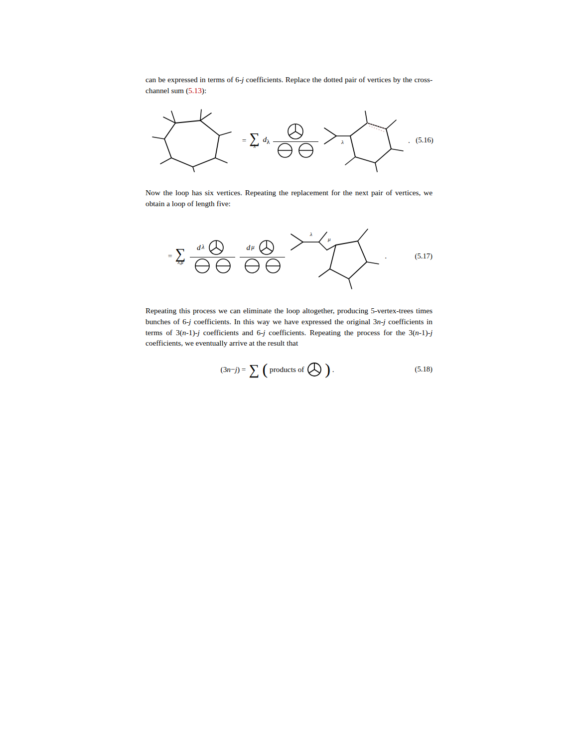can be expressed in terms of 6-j coefficients. Replace the dotted pair of vertices by the cross-channel sum (5.13):
= ∑λ dλ λ .
(5.16)
Now the loop has six vertices. Repeating the replacement for the next pair of vertices, we obtain a loop of length five:
= ∑λ,μ dλ dμ λ μ .
(5.17)
Repeating this process we can eliminate the loop altogether, producing 5-vertex-trees times bunches of 6-j coefficients. In this way we have expressed the original 3n-j coefficients in terms of 3(n-1)-j coefficients and 6-j coefficients. Repeating the process for the 3(n-1)-j coefficients, we eventually arrive at the result that
(3n−j) = ∑ ( products of ) .
(5.18)